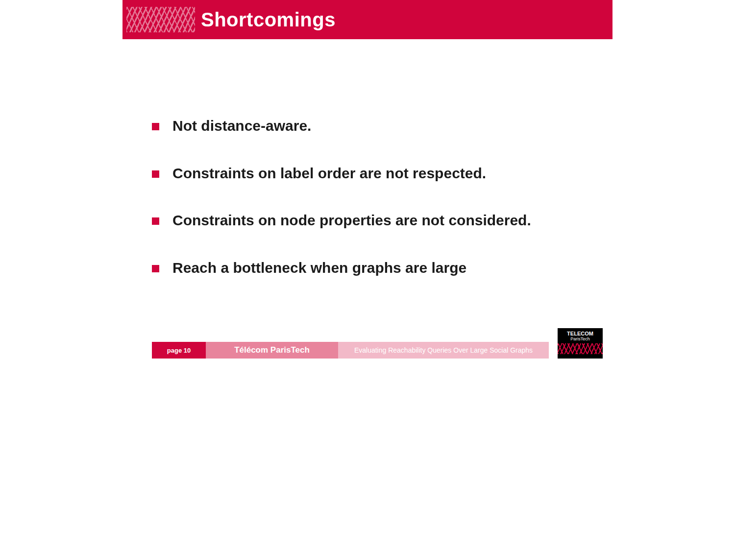Shortcomings
Not distance-aware.
Constraints on label order are not respected.
Constraints on node properties are not considered.
Reach a bottleneck when graphs are large
page 10
Télécom ParisTech
Evaluating Reachability Queries Over Large Social Graphs
TELECOM ParisTech